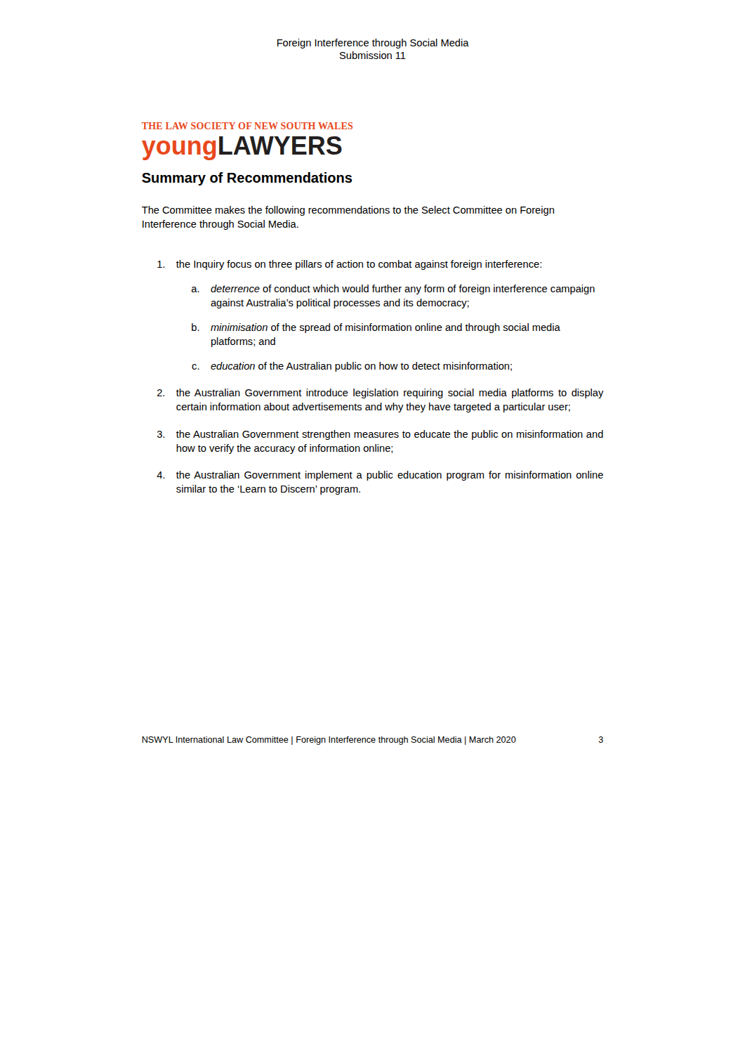Foreign Interference through Social Media
Submission 11
THE LAW SOCIETY OF NEW SOUTH WALES
young LAWYERS
Summary of Recommendations
The Committee makes the following recommendations to the Select Committee on Foreign Interference through Social Media.
the Inquiry focus on three pillars of action to combat against foreign interference:
deterrence of conduct which would further any form of foreign interference campaign against Australia’s political processes and its democracy;
minimisation of the spread of misinformation online and through social media platforms; and
education of the Australian public on how to detect misinformation;
the Australian Government introduce legislation requiring social media platforms to display certain information about advertisements and why they have targeted a particular user;
the Australian Government strengthen measures to educate the public on misinformation and how to verify the accuracy of information online;
the Australian Government implement a public education program for misinformation online similar to the ‘Learn to Discern’ program.
NSWYL International Law Committee | Foreign Interference through Social Media | March 2020
3